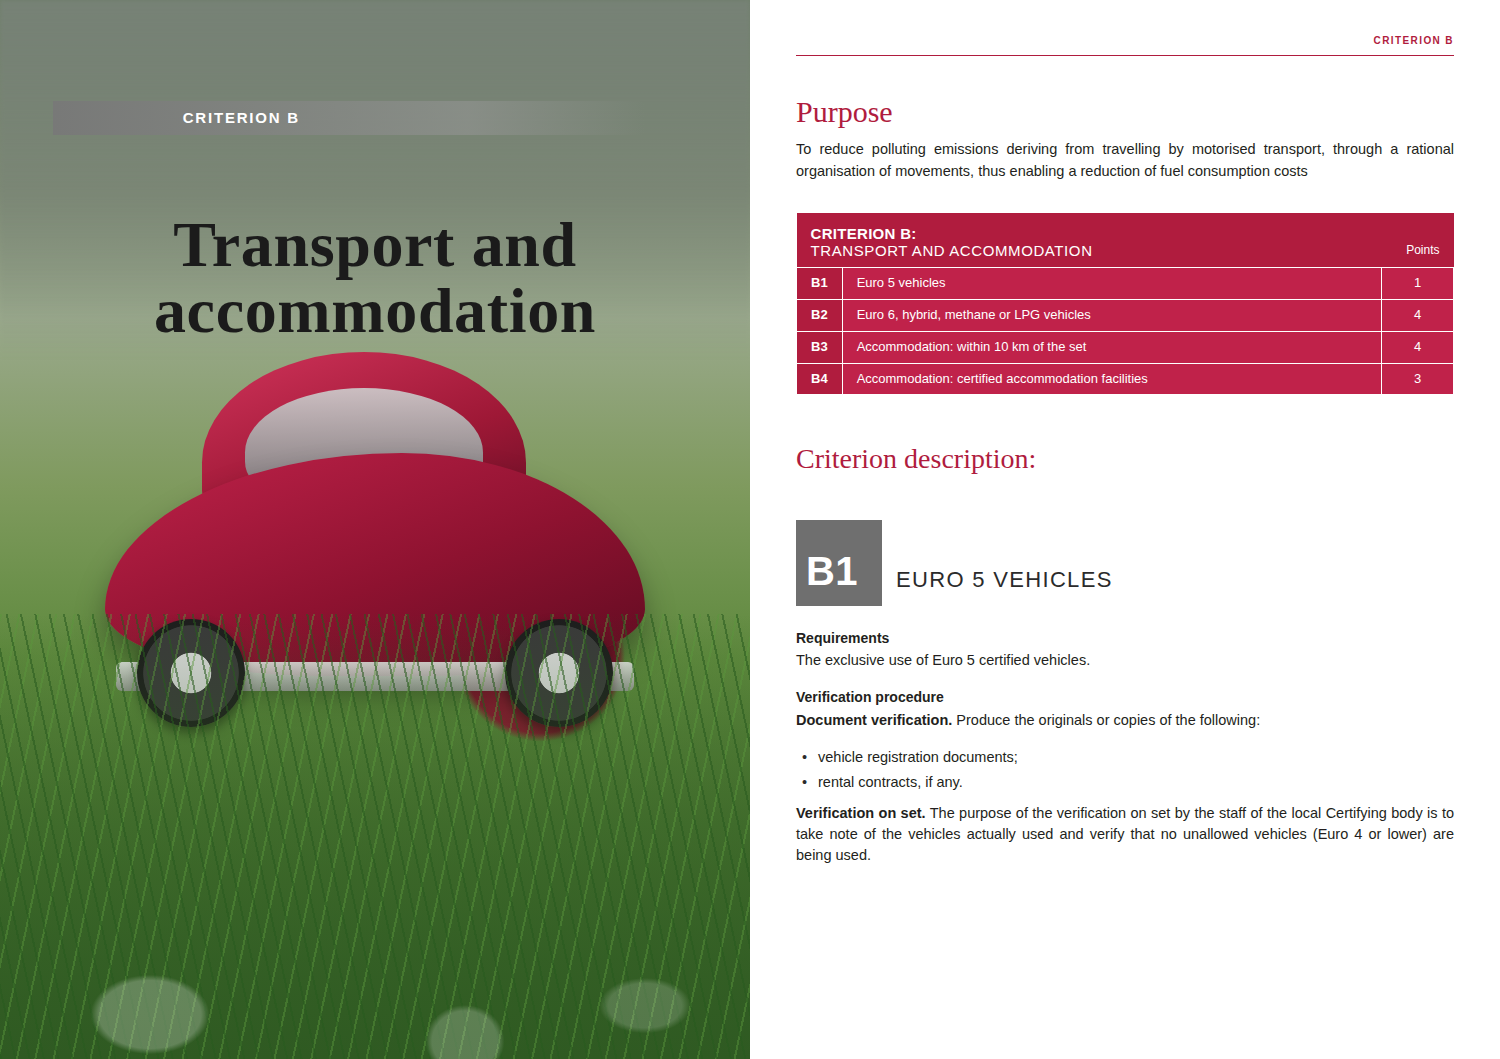CRITERION B
Transport and accommodation
CRITERION B
Purpose
To reduce polluting emissions deriving from travelling by motorised transport, through a rational organisation of movements, thus enabling a reduction of fuel consumption costs
| CRITERION B: TRANSPORT AND ACCOMMODATION Points |
| --- |
| B1 | Euro 5 vehicles | 1 |
| B2 | Euro 6, hybrid, methane or LPG vehicles | 4 |
| B3 | Accommodation: within 10 km of the set | 4 |
| B4 | Accommodation: certified accommodation facilities | 3 |
Criterion description:
B1
EURO 5 VEHICLES
Requirements
The exclusive use of Euro 5 certified vehicles.
Verification procedure
Document verification. Produce the originals or copies of the following:
vehicle registration documents;
rental contracts, if any.
Verification on set. The purpose of the verification on set by the staff of the local Certifying body is to take note of the vehicles actually used and verify that no unallowed vehicles (Euro 4 or lower) are being used.